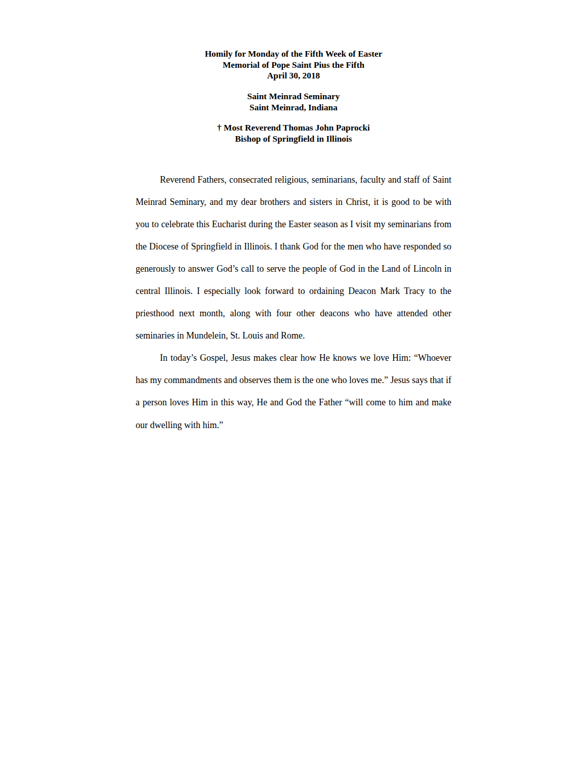Homily for Monday of the Fifth Week of Easter
Memorial of Pope Saint Pius the Fifth
April 30, 2018
Saint Meinrad Seminary
Saint Meinrad, Indiana
† Most Reverend Thomas John Paprocki
Bishop of Springfield in Illinois
Reverend Fathers, consecrated religious, seminarians, faculty and staff of Saint Meinrad Seminary, and my dear brothers and sisters in Christ, it is good to be with you to celebrate this Eucharist during the Easter season as I visit my seminarians from the Diocese of Springfield in Illinois. I thank God for the men who have responded so generously to answer God’s call to serve the people of God in the Land of Lincoln in central Illinois. I especially look forward to ordaining Deacon Mark Tracy to the priesthood next month, along with four other deacons who have attended other seminaries in Mundelein, St. Louis and Rome.
In today’s Gospel, Jesus makes clear how He knows we love Him: “Whoever has my commandments and observes them is the one who loves me.” Jesus says that if a person loves Him in this way, He and God the Father “will come to him and make our dwelling with him.”